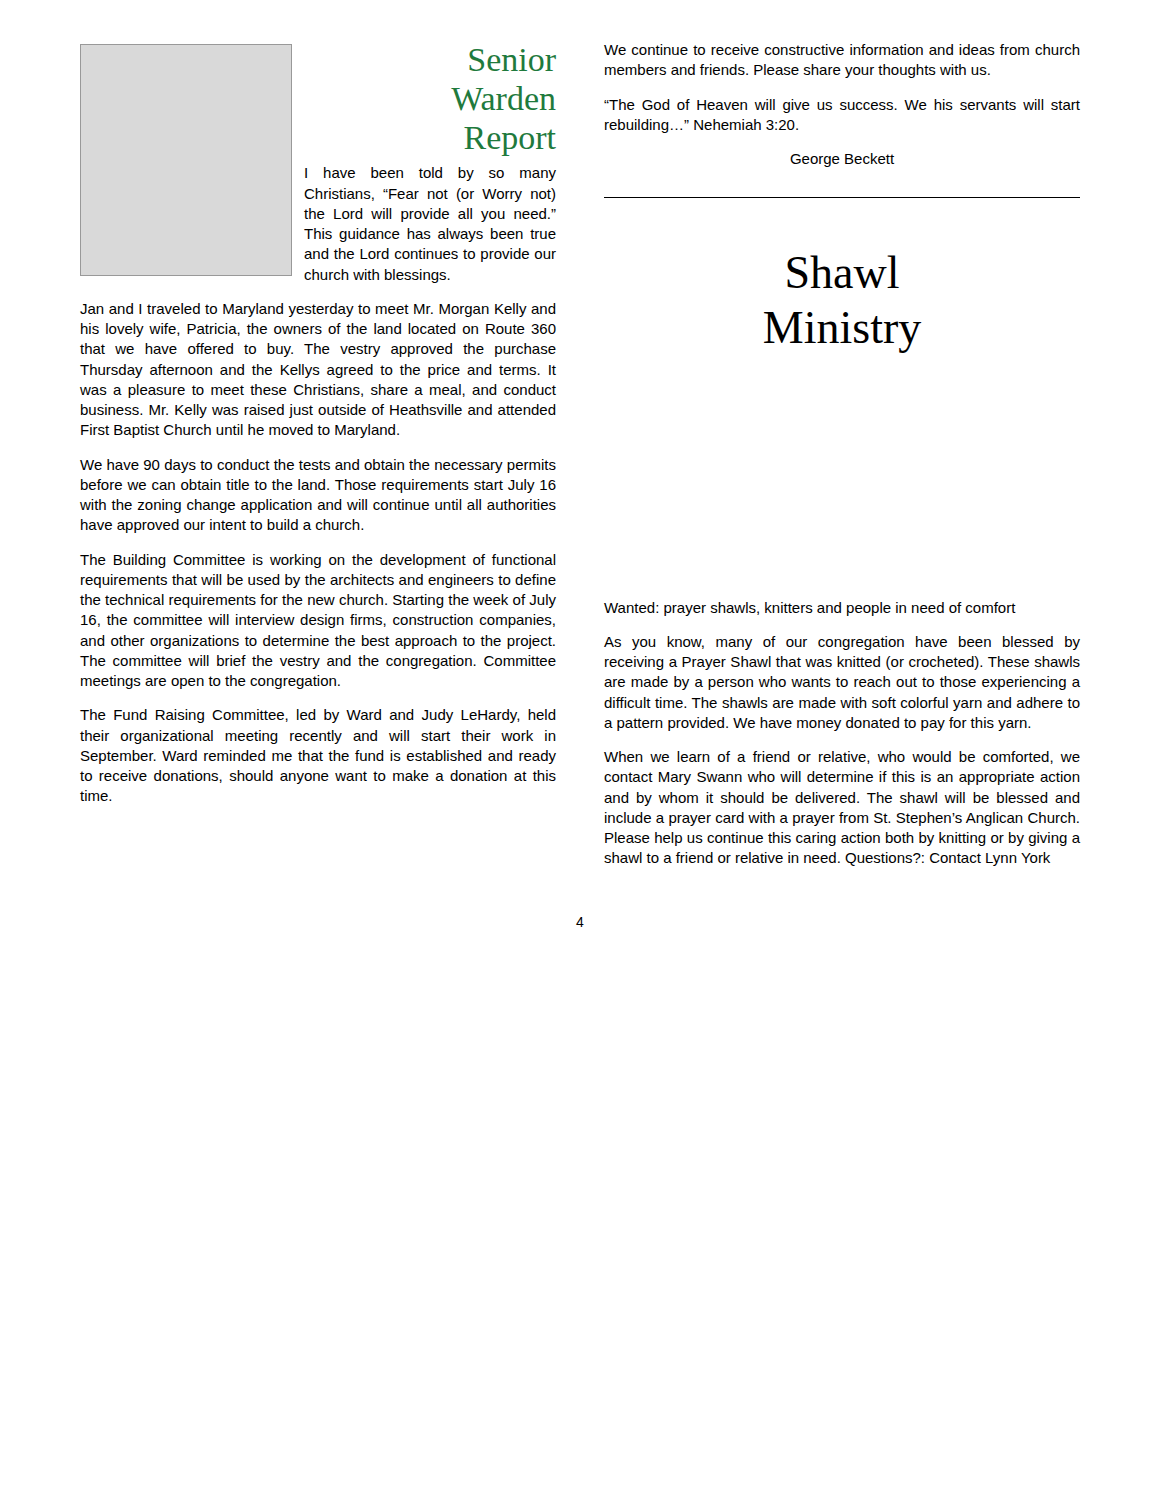Senior
Warden
Report
I have been told by so many Christians, “Fear not (or Worry not) the Lord will provide all you need.” This guidance has always been true and the Lord continues to provide our church with blessings.
Jan and I traveled to Maryland yesterday to meet Mr. Morgan Kelly and his lovely wife, Patricia, the owners of the land located on Route 360 that we have offered to buy. The vestry approved the purchase Thursday afternoon and the Kellys agreed to the price and terms. It was a pleasure to meet these Christians, share a meal, and conduct business. Mr. Kelly was raised just outside of Heathsville and attended First Baptist Church until he moved to Maryland.
We have 90 days to conduct the tests and obtain the necessary permits before we can obtain title to the land. Those requirements start July 16 with the zoning change application and will continue until all authorities have approved our intent to build a church.
The Building Committee is working on the development of functional requirements that will be used by the architects and engineers to define the technical requirements for the new church. Starting the week of July 16, the committee will interview design firms, construction companies, and other organizations to determine the best approach to the project. The committee will brief the vestry and the congregation. Committee meetings are open to the congregation.
The Fund Raising Committee, led by Ward and Judy LeHardy, held their organizational meeting recently and will start their work in September. Ward reminded me that the fund is established and ready to receive donations, should anyone want to make a donation at this time.
We continue to receive constructive information and ideas from church members and friends. Please share your thoughts with us.
“The God of Heaven will give us success. We his servants will start rebuilding…” Nehemiah 3:20.
George Beckett
Wanted: prayer shawls, knitters and people in need of comfort
As you know, many of our congregation have been blessed by receiving a Prayer Shawl that was knitted (or crocheted). These shawls are made by a person who wants to reach out to those experiencing a difficult time. The shawls are made with soft colorful yarn and adhere to a pattern provided. We have money donated to pay for this yarn.
When we learn of a friend or relative, who would be comforted, we contact Mary Swann who will determine if this is an appropriate action and by whom it should be delivered. The shawl will be blessed and include a prayer card with a prayer from St. Stephen’s Anglican Church. Please help us continue this caring action both by knitting or by giving a shawl to a friend or relative in need. Questions?: Contact Lynn York
4